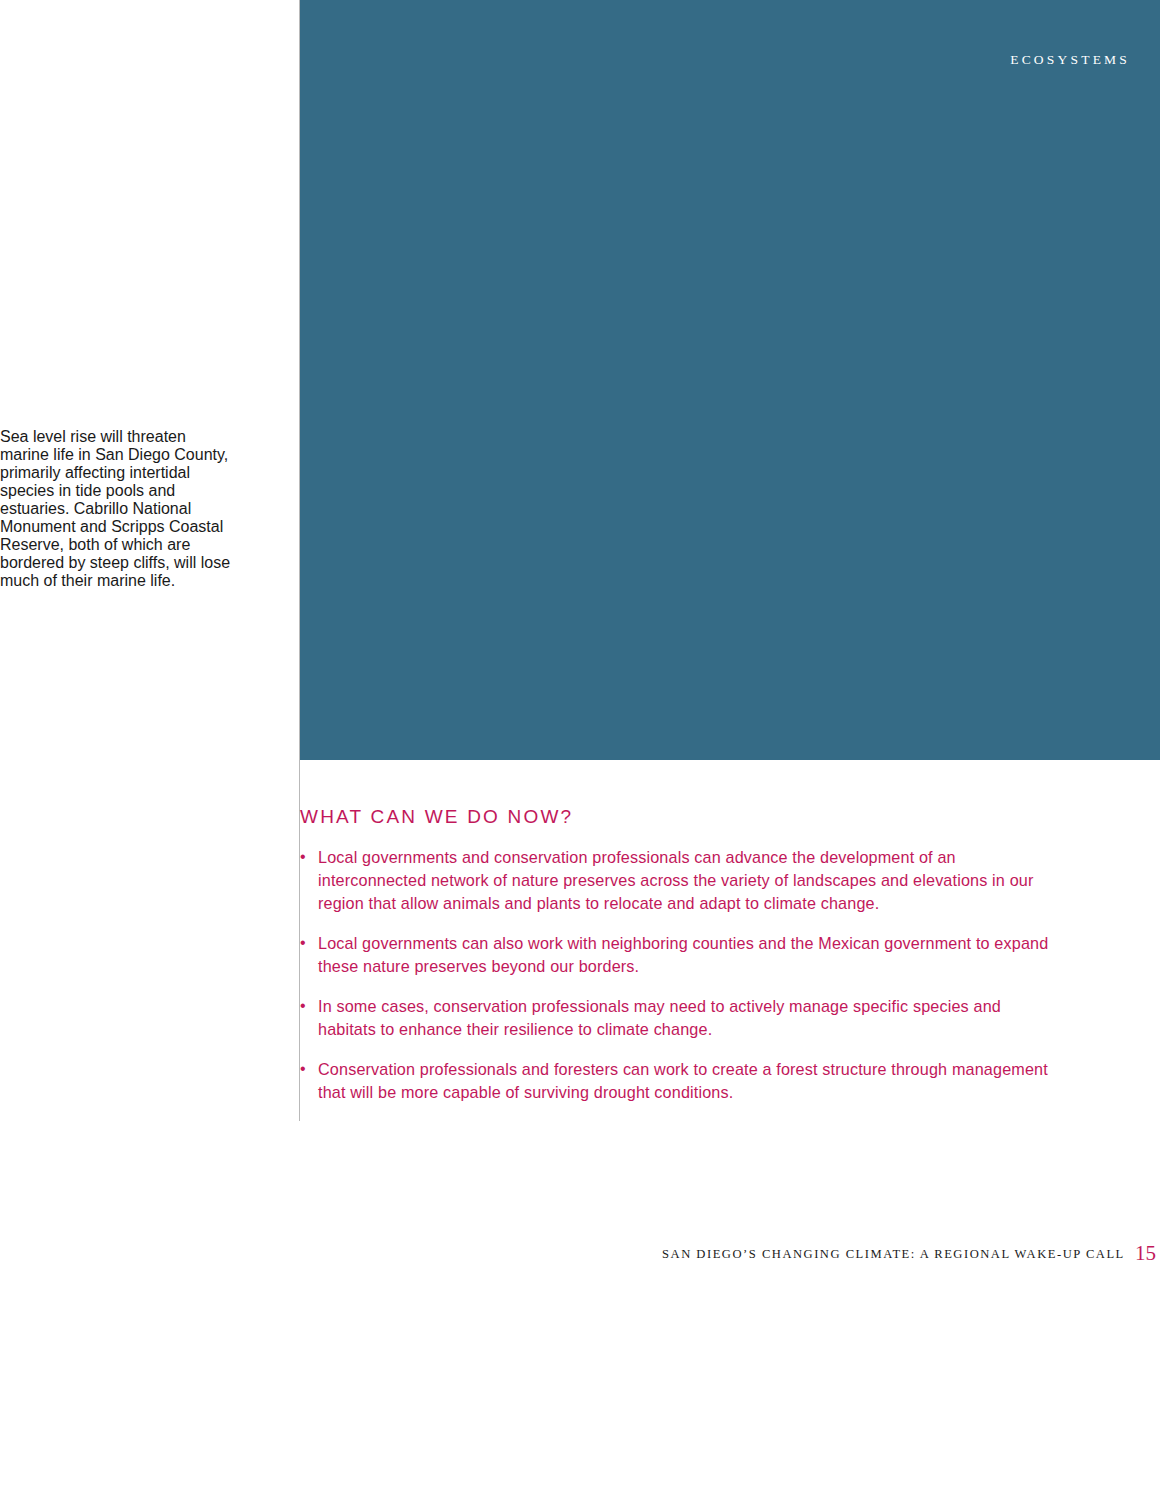Sea level rise will threaten marine life in San Diego County, primarily affecting intertidal species in tide pools and estuaries. Cabrillo National Monument and Scripps Coastal Reserve, both of which are bordered by steep cliffs, will lose much of their marine life.
Ecosystems
What can we do now?
Local governments and conservation professionals can advance the development of an interconnected network of nature preserves across the variety of landscapes and elevations in our region that allow animals and plants to relocate and adapt to climate change.
Local governments can also work with neighboring counties and the Mexican government to expand these nature preserves beyond our borders.
In some cases, conservation professionals may need to actively manage specific species and habitats to enhance their resilience to climate change.
Conservation professionals and foresters can work to create a forest structure through management that will be more capable of surviving drought conditions.
San Diego’s Changing Climate: A Regional Wake-Up Call 15